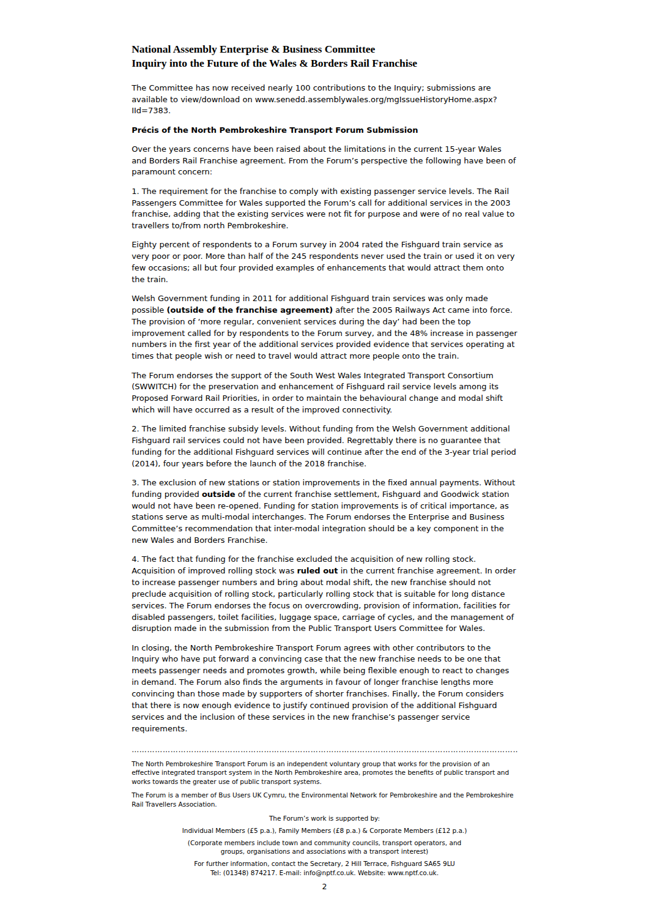National Assembly Enterprise & Business Committee Inquiry into the Future of the Wales & Borders Rail Franchise
The Committee has now received nearly 100 contributions to the Inquiry; submissions are available to view/download on www.senedd.assemblywales.org/mgIssueHistoryHome.aspx?IId=7383.
Précis of the North Pembrokeshire Transport Forum Submission
Over the years concerns have been raised about the limitations in the current 15-year Wales and Borders Rail Franchise agreement. From the Forum’s perspective the following have been of paramount concern:
1. The requirement for the franchise to comply with existing passenger service levels. The Rail Passengers Committee for Wales supported the Forum’s call for additional services in the 2003 franchise, adding that the existing services were not fit for purpose and were of no real value to travellers to/from north Pembrokeshire.
Eighty percent of respondents to a Forum survey in 2004 rated the Fishguard train service as very poor or poor. More than half of the 245 respondents never used the train or used it on very few occasions; all but four provided examples of enhancements that would attract them onto the train.
Welsh Government funding in 2011 for additional Fishguard train services was only made possible (outside of the franchise agreement) after the 2005 Railways Act came into force. The provision of ‘more regular, convenient services during the day’ had been the top improvement called for by respondents to the Forum survey, and the 48% increase in passenger numbers in the first year of the additional services provided evidence that services operating at times that people wish or need to travel would attract more people onto the train.
The Forum endorses the support of the South West Wales Integrated Transport Consortium (SWWITCH) for the preservation and enhancement of Fishguard rail service levels among its Proposed Forward Rail Priorities, in order to maintain the behavioural change and modal shift which will have occurred as a result of the improved connectivity.
2. The limited franchise subsidy levels. Without funding from the Welsh Government additional Fishguard rail services could not have been provided. Regrettably there is no guarantee that funding for the additional Fishguard services will continue after the end of the 3-year trial period (2014), four years before the launch of the 2018 franchise.
3. The exclusion of new stations or station improvements in the fixed annual payments. Without funding provided outside of the current franchise settlement, Fishguard and Goodwick station would not have been re-opened. Funding for station improvements is of critical importance, as stations serve as multi-modal interchanges. The Forum endorses the Enterprise and Business Committee’s recommendation that inter-modal integration should be a key component in the new Wales and Borders Franchise.
4. The fact that funding for the franchise excluded the acquisition of new rolling stock. Acquisition of improved rolling stock was ruled out in the current franchise agreement. In order to increase passenger numbers and bring about modal shift, the new franchise should not preclude acquisition of rolling stock, particularly rolling stock that is suitable for long distance services. The Forum endorses the focus on overcrowding, provision of information, facilities for disabled passengers, toilet facilities, luggage space, carriage of cycles, and the management of disruption made in the submission from the Public Transport Users Committee for Wales.
In closing, the North Pembrokeshire Transport Forum agrees with other contributors to the Inquiry who have put forward a convincing case that the new franchise needs to be one that meets passenger needs and promotes growth, while being flexible enough to react to changes in demand. The Forum also finds the arguments in favour of longer franchise lengths more convincing than those made by supporters of shorter franchises. Finally, the Forum considers that there is now enough evidence to justify continued provision of the additional Fishguard services and the inclusion of these services in the new franchise’s passenger service requirements.
…………………………………………………………………………………………………………………………………………………………………
The North Pembrokeshire Transport Forum is an independent voluntary group that works for the provision of an effective integrated transport system in the North Pembrokeshire area, promotes the benefits of public transport and works towards the greater use of public transport systems.
The Forum is a member of Bus Users UK Cymru, the Environmental Network for Pembrokeshire and the Pembrokeshire Rail Travellers Association.
The Forum’s work is supported by:
Individual Members (£5 p.a.), Family Members (£8 p.a.) & Corporate Members (£12 p.a.)
(Corporate members include town and community councils, transport operators, and
groups, organisations and associations with a transport interest)
For further information, contact the Secretary, 2 Hill Terrace, Fishguard SA65 9LU
Tel: (01348) 874217. E-mail: info@nptf.co.uk. Website: www.nptf.co.uk.
2